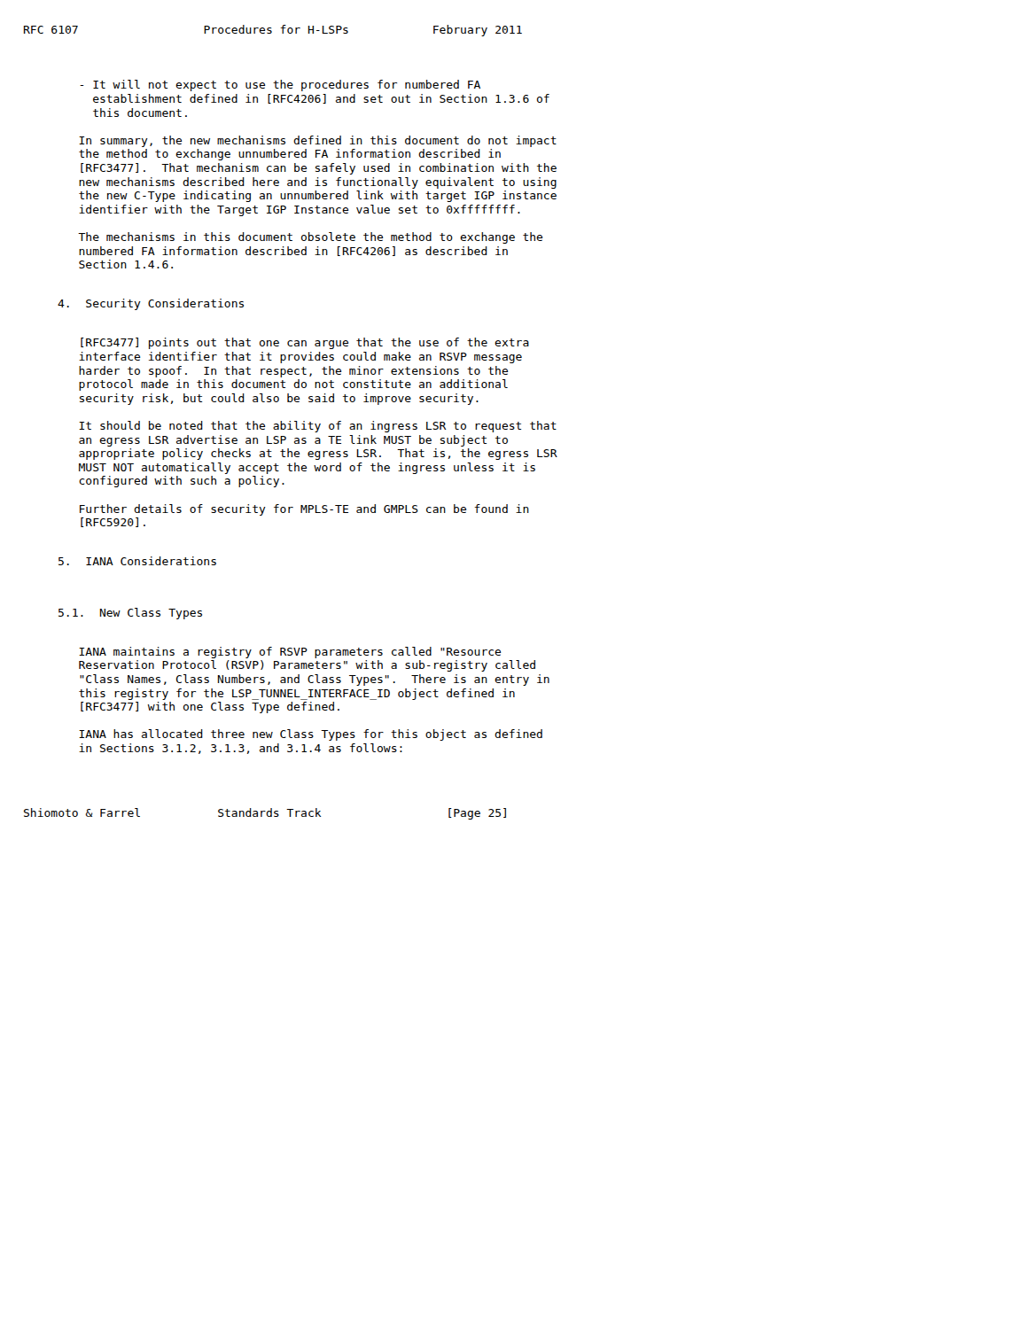RFC 6107 Procedures for H-LSPs February 2011
- It will not expect to use the procedures for numbered FA establishment defined in [RFC4206] and set out in Section 1.3.6 of this document. In summary, the new mechanisms defined in this document do not impact the method to exchange unnumbered FA information described in [RFC3477]. That mechanism can be safely used in combination with the new mechanisms described here and is functionally equivalent to using the new C-Type indicating an unnumbered link with target IGP instance identifier with the Target IGP Instance value set to 0xffffffff. The mechanisms in this document obsolete the method to exchange the numbered FA information described in [RFC4206] as described in Section 1.4.6.
4. Security Considerations
[RFC3477] points out that one can argue that the use of the extra interface identifier that it provides could make an RSVP message harder to spoof. In that respect, the minor extensions to the protocol made in this document do not constitute an additional security risk, but could also be said to improve security. It should be noted that the ability of an ingress LSR to request that an egress LSR advertise an LSP as a TE link MUST be subject to appropriate policy checks at the egress LSR. That is, the egress LSR MUST NOT automatically accept the word of the ingress unless it is configured with such a policy. Further details of security for MPLS-TE and GMPLS can be found in [RFC5920].
5. IANA Considerations
5.1. New Class Types
IANA maintains a registry of RSVP parameters called "Resource Reservation Protocol (RSVP) Parameters" with a sub-registry called "Class Names, Class Numbers, and Class Types". There is an entry in this registry for the LSP_TUNNEL_INTERFACE_ID object defined in [RFC3477] with one Class Type defined. IANA has allocated three new Class Types for this object as defined in Sections 3.1.2, 3.1.3, and 3.1.4 as follows:
Shiomoto & Farrel Standards Track [Page 25]